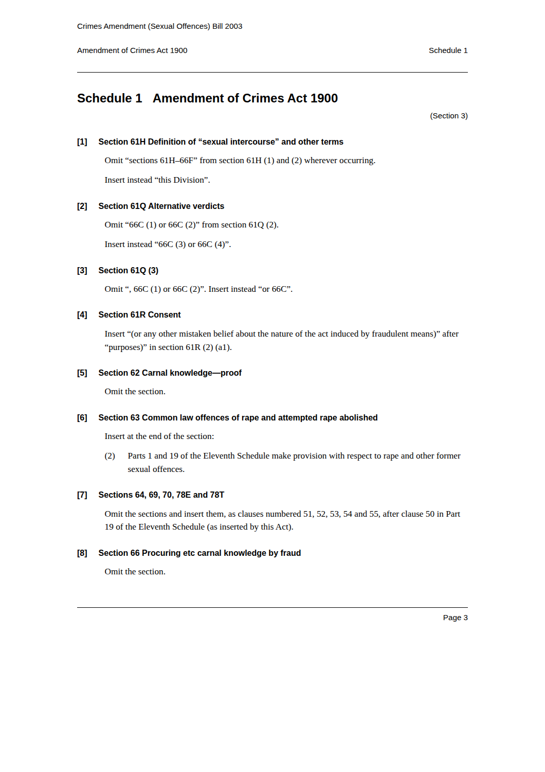Crimes Amendment (Sexual Offences) Bill 2003
Amendment of Crimes Act 1900 Schedule 1
Schedule 1 Amendment of Crimes Act 1900
(Section 3)
[1] Section 61H Definition of “sexual intercourse” and other terms
Omit “sections 61H–66F” from section 61H (1) and (2) wherever occurring.
Insert instead “this Division”.
[2] Section 61Q Alternative verdicts
Omit “66C (1) or 66C (2)” from section 61Q (2).
Insert instead “66C (3) or 66C (4)”.
[3] Section 61Q (3)
Omit “, 66C (1) or 66C (2)”. Insert instead “or 66C”.
[4] Section 61R Consent
Insert “(or any other mistaken belief about the nature of the act induced by fraudulent means)” after “purposes)” in section 61R (2) (a1).
[5] Section 62 Carnal knowledge—proof
Omit the section.
[6] Section 63 Common law offences of rape and attempted rape abolished
Insert at the end of the section:
(2) Parts 1 and 19 of the Eleventh Schedule make provision with respect to rape and other former sexual offences.
[7] Sections 64, 69, 70, 78E and 78T
Omit the sections and insert them, as clauses numbered 51, 52, 53, 54 and 55, after clause 50 in Part 19 of the Eleventh Schedule (as inserted by this Act).
[8] Section 66 Procuring etc carnal knowledge by fraud
Omit the section.
Page 3